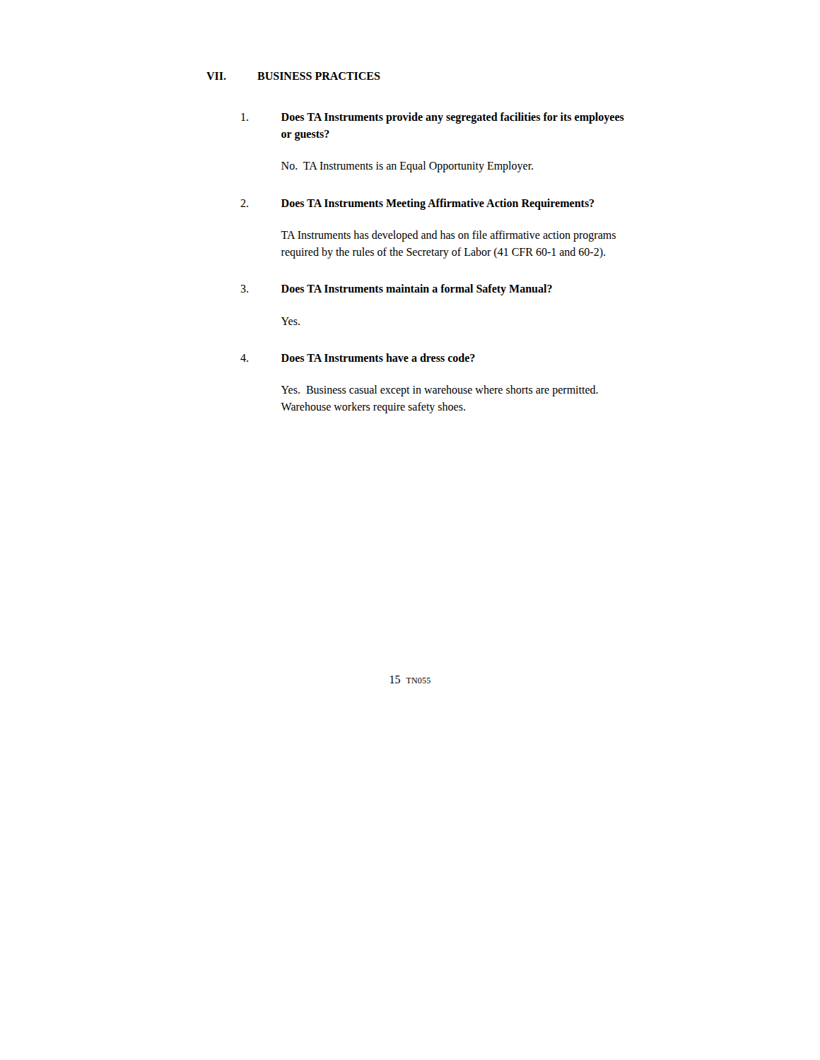VII. BUSINESS PRACTICES
1.
Does TA Instruments provide any segregated facilities for its employees or guests?
No. TA Instruments is an Equal Opportunity Employer.
2.
Does TA Instruments Meeting Affirmative Action Requirements?
TA Instruments has developed and has on file affirmative action programs required by the rules of the Secretary of Labor (41 CFR 60-1 and 60-2).
3.
Does TA Instruments maintain a formal Safety Manual?
Yes.
4.
Does TA Instruments have a dress code?
Yes. Business casual except in warehouse where shorts are permitted. Warehouse workers require safety shoes.
15 TN055